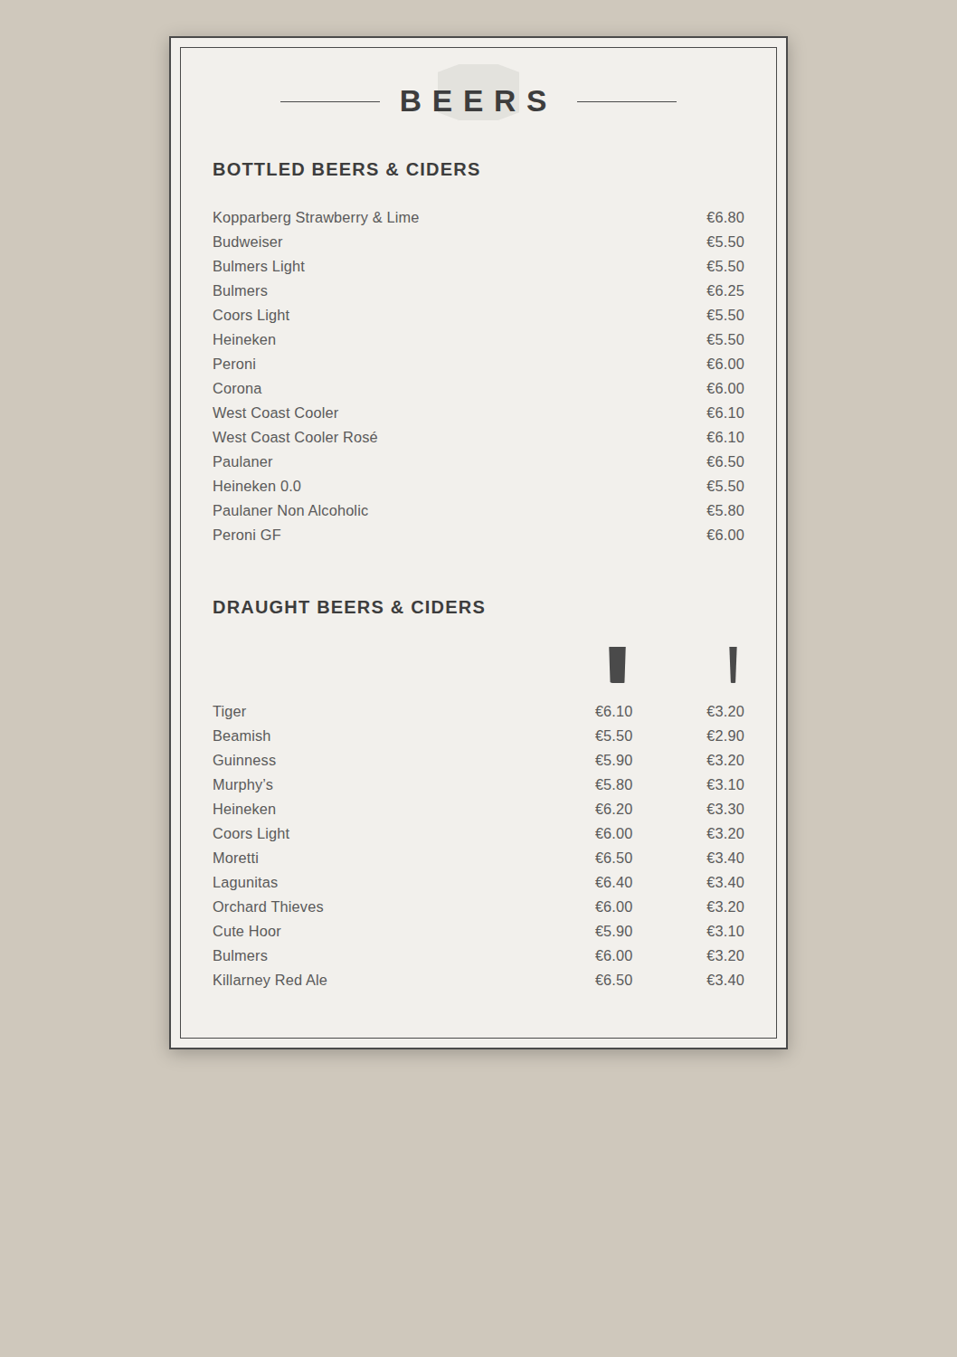BEERS
BOTTLED BEERS & CIDERS
| Kopparberg Strawberry & Lime | €6.80 |
| Budweiser | €5.50 |
| Bulmers Light | €5.50 |
| Bulmers | €6.25 |
| Coors Light | €5.50 |
| Heineken | €5.50 |
| Peroni | €6.00 |
| Corona | €6.00 |
| West Coast Cooler | €6.10 |
| West Coast Cooler Rosé | €6.10 |
| Paulaner | €6.50 |
| Heineken 0.0 | €5.50 |
| Paulaner Non Alcoholic | €5.80 |
| Peroni GF | €6.00 |
DRAUGHT BEERS & CIDERS
| Tiger | €6.10 | €3.20 |
| Beamish | €5.50 | €2.90 |
| Guinness | €5.90 | €3.20 |
| Murphy’s | €5.80 | €3.10 |
| Heineken | €6.20 | €3.30 |
| Coors Light | €6.00 | €3.20 |
| Moretti | €6.50 | €3.40 |
| Lagunitas | €6.40 | €3.40 |
| Orchard Thieves | €6.00 | €3.20 |
| Cute Hoor | €5.90 | €3.10 |
| Bulmers | €6.00 | €3.20 |
| Killarney Red Ale | €6.50 | €3.40 |